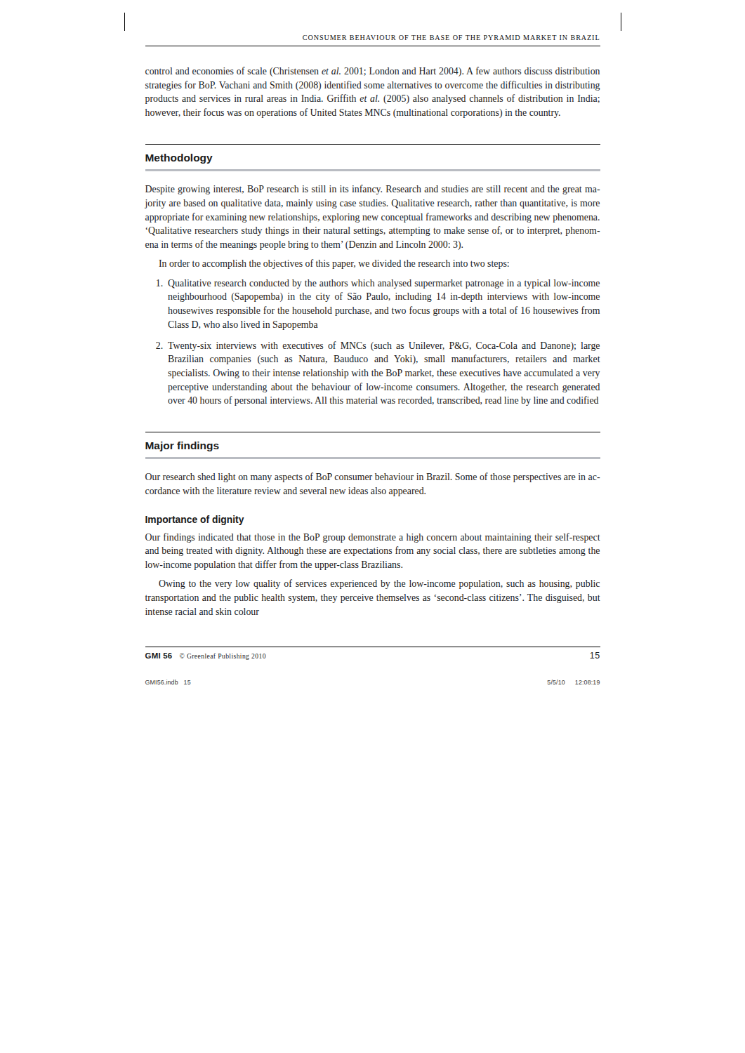Consumer behaviour of the base of the pyramid market in Brazil
control and economies of scale (Christensen et al. 2001; London and Hart 2004). A few authors discuss distribution strategies for BoP. Vachani and Smith (2008) identified some alternatives to overcome the difficulties in distributing products and services in rural areas in India. Griffith et al. (2005) also analysed channels of distribution in India; however, their focus was on operations of United States MNCs (multinational corporations) in the country.
Methodology
Despite growing interest, BoP research is still in its infancy. Research and studies are still recent and the great majority are based on qualitative data, mainly using case studies. Qualitative research, rather than quantitative, is more appropriate for examining new relationships, exploring new conceptual frameworks and describing new phenomena. ‘Qualitative researchers study things in their natural settings, attempting to make sense of, or to interpret, phenomena in terms of the meanings people bring to them’ (Denzin and Lincoln 2000: 3).
In order to accomplish the objectives of this paper, we divided the research into two steps:
Qualitative research conducted by the authors which analysed supermarket patronage in a typical low-income neighbourhood (Sapopemba) in the city of São Paulo, including 14 in-depth interviews with low-income housewives responsible for the household purchase, and two focus groups with a total of 16 housewives from Class D, who also lived in Sapopemba
Twenty-six interviews with executives of MNCs (such as Unilever, P&G, Coca-Cola and Danone); large Brazilian companies (such as Natura, Bauduco and Yoki), small manufacturers, retailers and market specialists. Owing to their intense relationship with the BoP market, these executives have accumulated a very perceptive understanding about the behaviour of low-income consumers. Altogether, the research generated over 40 hours of personal interviews. All this material was recorded, transcribed, read line by line and codified
Major findings
Our research shed light on many aspects of BoP consumer behaviour in Brazil. Some of those perspectives are in accordance with the literature review and several new ideas also appeared.
Importance of dignity
Our findings indicated that those in the BoP group demonstrate a high concern about maintaining their self-respect and being treated with dignity. Although these are expectations from any social class, there are subtleties among the low-income population that differ from the upper-class Brazilians.
Owing to the very low quality of services experienced by the low-income population, such as housing, public transportation and the public health system, they perceive themselves as ‘second-class citizens’. The disguised, but intense racial and skin colour
GMI 56© Greenleaf Publishing 2010
15
GMI56.indb 15
5/5/1012:08:19